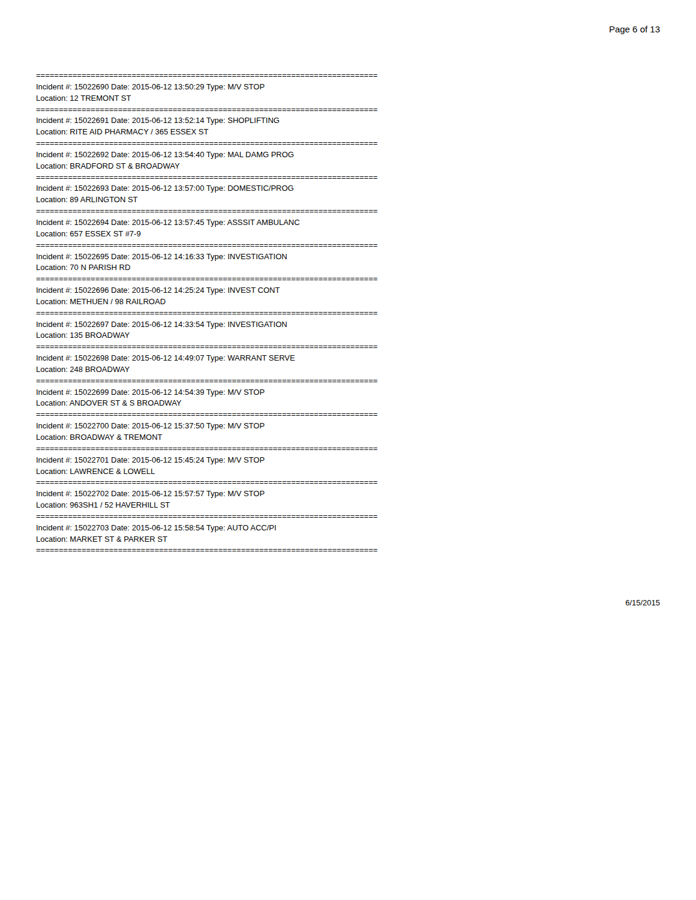Page 6 of 13
===========================================================================
Incident #: 15022690 Date: 2015-06-12 13:50:29 Type: M/V STOP
Location: 12 TREMONT ST
===========================================================================
Incident #: 15022691 Date: 2015-06-12 13:52:14 Type: SHOPLIFTING
Location: RITE AID PHARMACY / 365 ESSEX ST
===========================================================================
Incident #: 15022692 Date: 2015-06-12 13:54:40 Type: MAL DAMG PROG
Location: BRADFORD ST & BROADWAY
===========================================================================
Incident #: 15022693 Date: 2015-06-12 13:57:00 Type: DOMESTIC/PROG
Location: 89 ARLINGTON ST
===========================================================================
Incident #: 15022694 Date: 2015-06-12 13:57:45 Type: ASSSIT AMBULANC
Location: 657 ESSEX ST #7-9
===========================================================================
Incident #: 15022695 Date: 2015-06-12 14:16:33 Type: INVESTIGATION
Location: 70 N PARISH RD
===========================================================================
Incident #: 15022696 Date: 2015-06-12 14:25:24 Type: INVEST CONT
Location: METHUEN / 98 RAILROAD
===========================================================================
Incident #: 15022697 Date: 2015-06-12 14:33:54 Type: INVESTIGATION
Location: 135 BROADWAY
===========================================================================
Incident #: 15022698 Date: 2015-06-12 14:49:07 Type: WARRANT SERVE
Location: 248 BROADWAY
===========================================================================
Incident #: 15022699 Date: 2015-06-12 14:54:39 Type: M/V STOP
Location: ANDOVER ST & S BROADWAY
===========================================================================
Incident #: 15022700 Date: 2015-06-12 15:37:50 Type: M/V STOP
Location: BROADWAY & TREMONT
===========================================================================
Incident #: 15022701 Date: 2015-06-12 15:45:24 Type: M/V STOP
Location: LAWRENCE & LOWELL
===========================================================================
Incident #: 15022702 Date: 2015-06-12 15:57:57 Type: M/V STOP
Location: 963SH1 / 52 HAVERHILL ST
===========================================================================
Incident #: 15022703 Date: 2015-06-12 15:58:54 Type: AUTO ACC/PI
Location: MARKET ST & PARKER ST
===========================================================================
6/15/2015